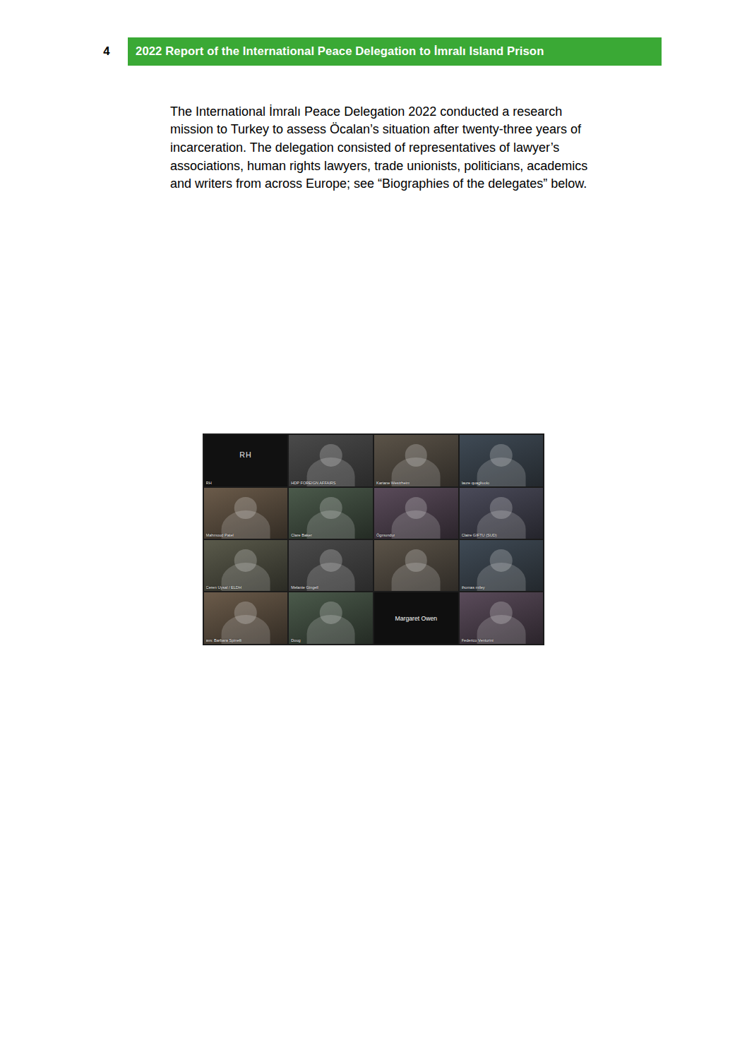4
2022 Report of the International Peace Delegation to İmralı Island Prison
The International İmralı Peace Delegation 2022 conducted a research mission to Turkey to assess Öcalan’s situation after twenty-three years of incarceration. The delegation consisted of representatives of lawyer’s associations, human rights lawyers, trade unionists, politicians, academics and writers from across Europe; see “Biographies of the delegates” below.
RH
RH
HDP FOREIGN AFFAIRS
Kariane Westrheim
laure quagliuolo
Mahmoud Patel
Clare Baker
Ögmundur
Claire GIFTU (SUD)
Ceren Uysal / ELDH
Melanie Gingell
thomas miley
avv. Barbara Spinelli
Doug
Margaret Owen
Federico Venturini